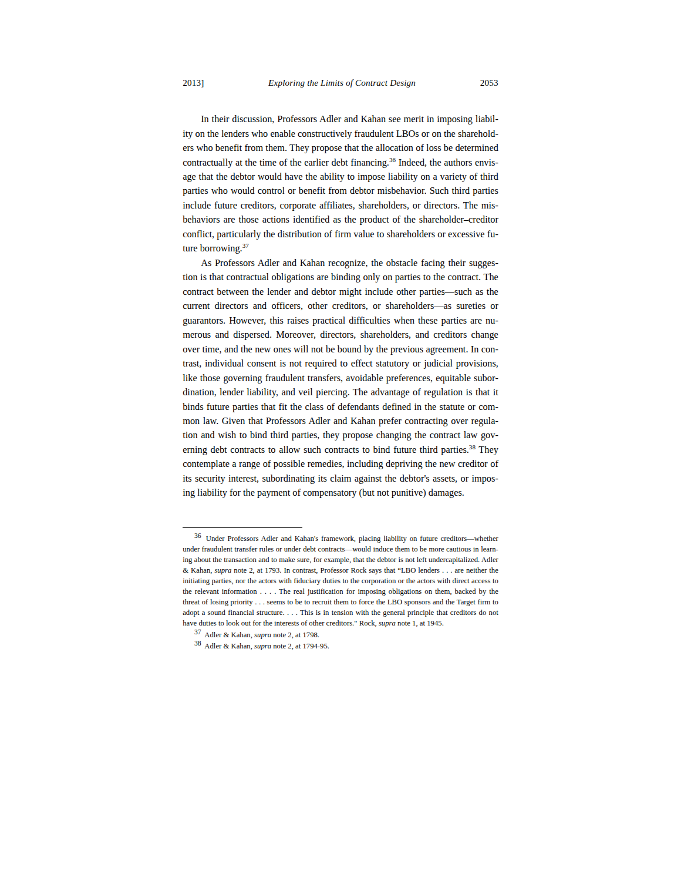2013] Exploring the Limits of Contract Design 2053
In their discussion, Professors Adler and Kahan see merit in imposing liability on the lenders who enable constructively fraudulent LBOs or on the shareholders who benefit from them. They propose that the allocation of loss be determined contractually at the time of the earlier debt financing.36 Indeed, the authors envisage that the debtor would have the ability to impose liability on a variety of third parties who would control or benefit from debtor misbehavior. Such third parties include future creditors, corporate affiliates, shareholders, or directors. The misbehaviors are those actions identified as the product of the shareholder–creditor conflict, particularly the distribution of firm value to shareholders or excessive future borrowing.37
As Professors Adler and Kahan recognize, the obstacle facing their suggestion is that contractual obligations are binding only on parties to the contract. The contract between the lender and debtor might include other parties—such as the current directors and officers, other creditors, or shareholders—as sureties or guarantors. However, this raises practical difficulties when these parties are numerous and dispersed. Moreover, directors, shareholders, and creditors change over time, and the new ones will not be bound by the previous agreement. In contrast, individual consent is not required to effect statutory or judicial provisions, like those governing fraudulent transfers, avoidable preferences, equitable subordination, lender liability, and veil piercing. The advantage of regulation is that it binds future parties that fit the class of defendants defined in the statute or common law. Given that Professors Adler and Kahan prefer contracting over regulation and wish to bind third parties, they propose changing the contract law governing debt contracts to allow such contracts to bind future third parties.38 They contemplate a range of possible remedies, including depriving the new creditor of its security interest, subordinating its claim against the debtor's assets, or imposing liability for the payment of compensatory (but not punitive) damages.
36 Under Professors Adler and Kahan's framework, placing liability on future creditors—whether under fraudulent transfer rules or under debt contracts—would induce them to be more cautious in learning about the transaction and to make sure, for example, that the debtor is not left undercapitalized. Adler & Kahan, supra note 2, at 1793. In contrast, Professor Rock says that “LBO lenders . . . are neither the initiating parties, nor the actors with fiduciary duties to the corporation or the actors with direct access to the relevant information . . . . The real justification for imposing obligations on them, backed by the threat of losing priority . . . seems to be to recruit them to force the LBO sponsors and the Target firm to adopt a sound financial structure. . . . This is in tension with the general principle that creditors do not have duties to look out for the interests of other creditors." Rock, supra note 1, at 1945.
37 Adler & Kahan, supra note 2, at 1798.
38 Adler & Kahan, supra note 2, at 1794-95.